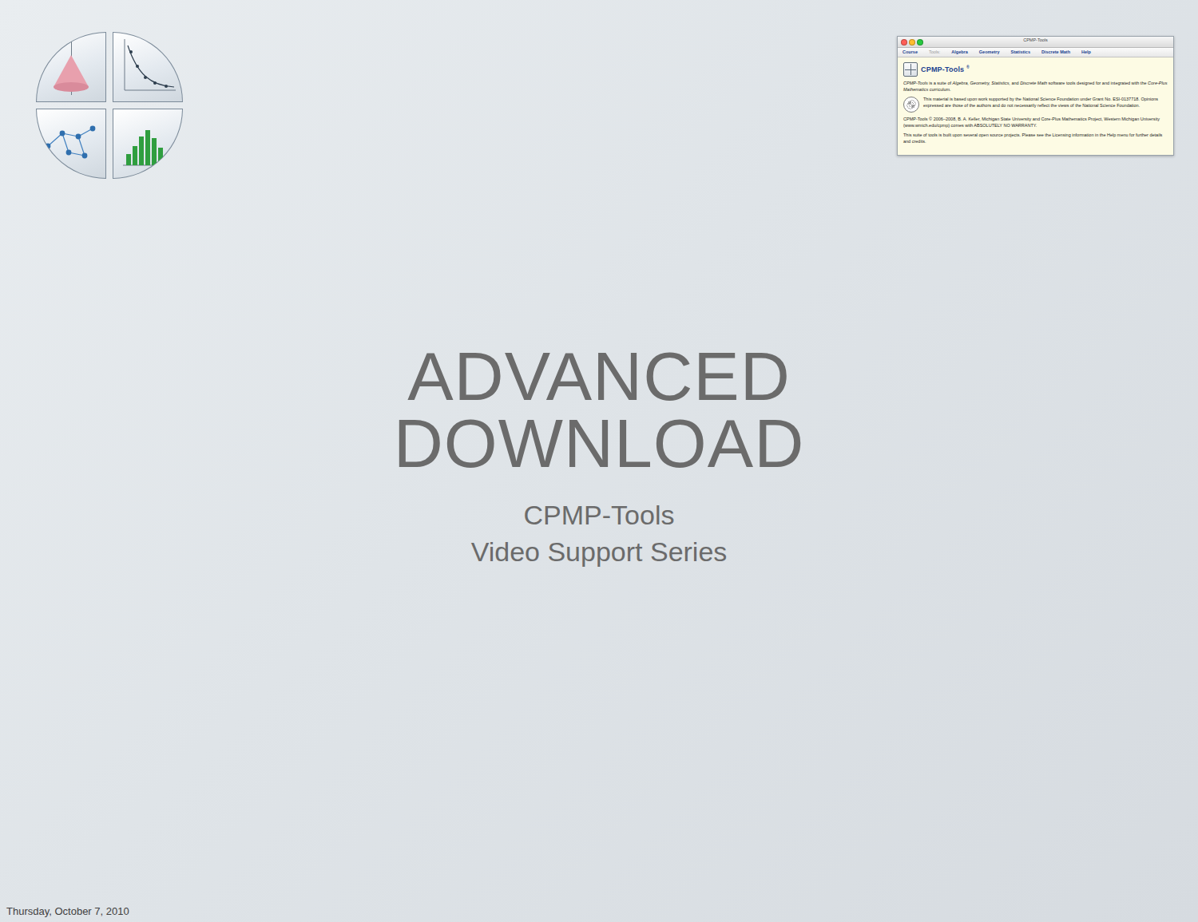CPMP-Tools
Course Tools: Algebra Geometry Statistics Discrete Math Help
CPMP-Tools ®
CPMP-Tools is a suite of Algebra, Geometry, Statistics, and Discrete Math software tools designed for and integrated with the Core-Plus Mathematics curriculum.
This material is based upon work supported by the National Science Foundation under Grant No. ESI-0137718. Opinions expressed are those of the authors and do not necessarily reflect the views of the National Science Foundation.
CPMP-Tools © 2006–2008, B. A. Keller, Michigan State University and Core-Plus Mathematics Project, Western Michigan University (www.wmich.edu/cpmp) comes with ABSOLUTELY NO WARRANTY.
This suite of tools is built upon several open source projects. Please see the Licensing information in the Help menu for further details and credits.
ADVANCED
DOWNLOAD
CPMP-Tools
Video Support Series
Thursday, October 7, 2010